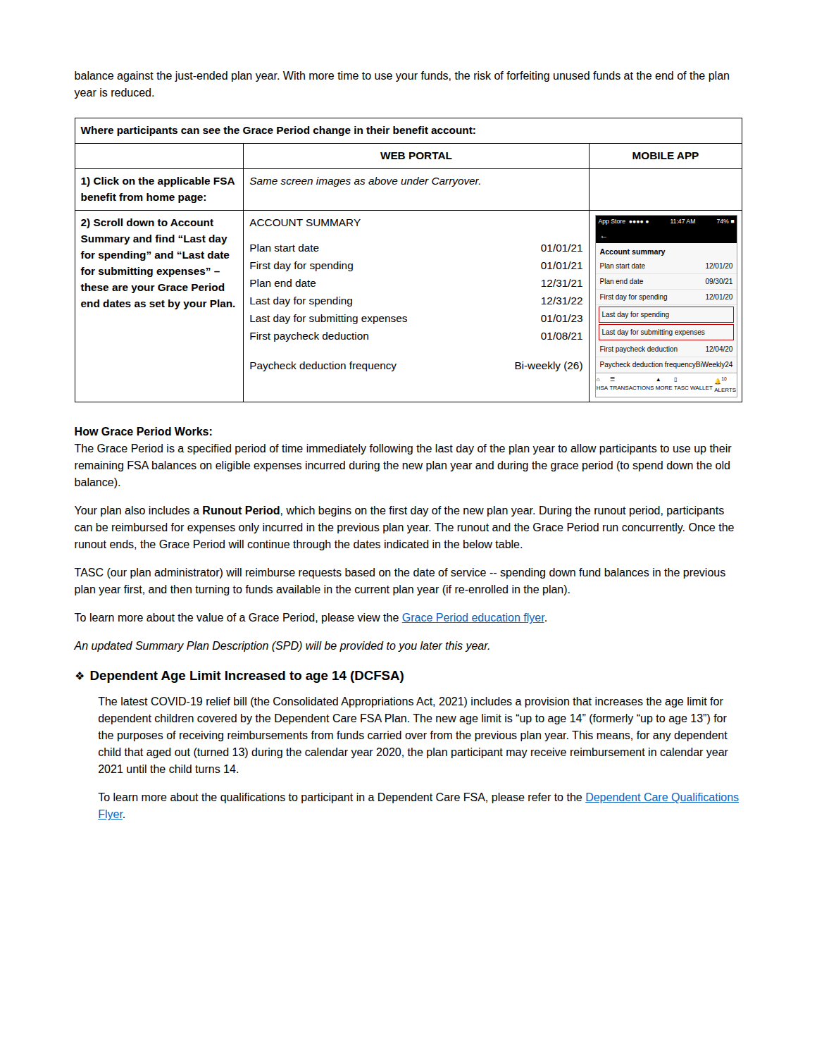balance against the just-ended plan year. With more time to use your funds, the risk of forfeiting unused funds at the end of the plan year is reduced.
| Where participants can see the Grace Period change in their benefit account: |
| | WEB PORTAL | MOBILE APP |
| 1) Click on the applicable FSA benefit from home page: | Same screen images as above under Carryover. | |
| 2) Scroll down to Account Summary and find “Last day for spending” and “Last date for submitting expenses” – these are your Grace Period end dates as set by your Plan. | ACCOUNT SUMMARY / Plan start date / 01/01/21 / / First day for spending / 01/01/21 / / Plan end date / 12/31/21 / / Last day for spending / 12/31/22 / / Last day for submitting expenses / 01/01/23 / / First paycheck deduction / 01/08/21 / / Paycheck deduction frequency / Bi-weekly (26) / | App Store ●●●● ● 11:47 AM 74% ■ ← Account summary Plan start date 12/01/20 Plan end date 09/30/21 First day for spending 12/01/20 Last day for spending Last day for submitting expenses First paycheck deduction 12/04/20 Paycheck deduction frequency BiWeekly24 ⌂ HSA ☰ TRANSACTIONS ▲ MORE ▯ TASC WALLET 🔔 10 ALERTS |
How Grace Period Works:
The Grace Period is a specified period of time immediately following the last day of the plan year to allow participants to use up their remaining FSA balances on eligible expenses incurred during the new plan year and during the grace period (to spend down the old balance).
Your plan also includes a Runout Period, which begins on the first day of the new plan year. During the runout period, participants can be reimbursed for expenses only incurred in the previous plan year. The runout and the Grace Period run concurrently. Once the runout ends, the Grace Period will continue through the dates indicated in the below table.
TASC (our plan administrator) will reimburse requests based on the date of service -- spending down fund balances in the previous plan year first, and then turning to funds available in the current plan year (if re-enrolled in the plan).
To learn more about the value of a Grace Period, please view the Grace Period education flyer.
An updated Summary Plan Description (SPD) will be provided to you later this year.
❖
Dependent Age Limit Increased to age 14 (DCFSA)
The latest COVID-19 relief bill (the Consolidated Appropriations Act, 2021) includes a provision that increases the age limit for dependent children covered by the Dependent Care FSA Plan. The new age limit is “up to age 14” (formerly “up to age 13”) for the purposes of receiving reimbursements from funds carried over from the previous plan year. This means, for any dependent child that aged out (turned 13) during the calendar year 2020, the plan participant may receive reimbursement in calendar year 2021 until the child turns 14.
To learn more about the qualifications to participant in a Dependent Care FSA, please refer to the Dependent Care Qualifications Flyer.